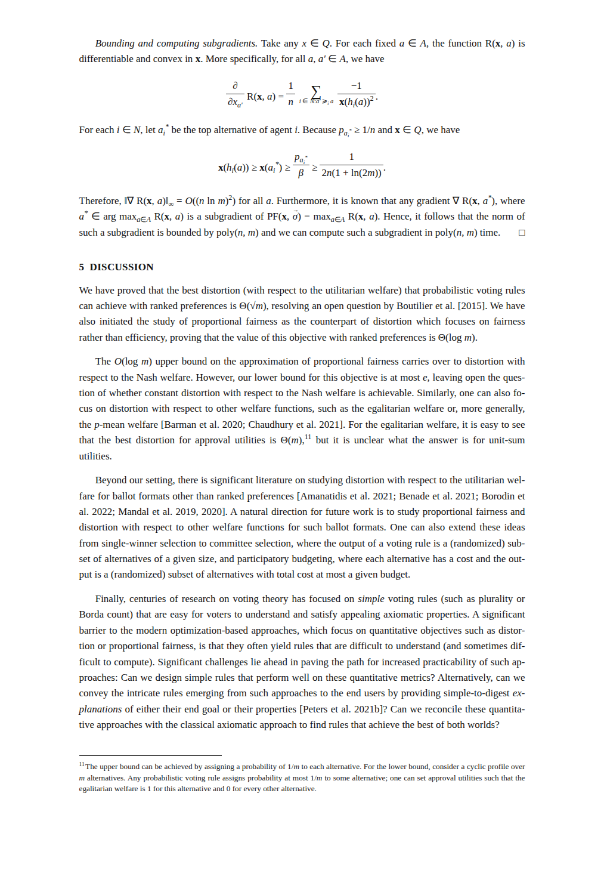Bounding and computing subgradients. Take any x ∈ Q. For each fixed a ∈ A, the function R(x, a) is differentiable and convex in x. More specifically, for all a, a′ ∈ A, we have
∂∂xa′ R(x, a) = 1 n ∑i ∈ N:a′ ≽i a −1 x(hi(a))2.
For each i ∈ N, let ai* be the top alternative of agent i. Because pai* ≥ 1/n and x ∈ Q, we have
x(hi(a)) ≥ x(ai*) ≥ pai*β ≥ 12n(1 + ln(2m)).
Therefore, ‖∇ R(x, a)‖∞ = O((n ln m)2) for all a. Furthermore, it is known that any gradient ∇ R(x, a*), where a* ∈ arg maxa∈A R(x, a) is a subgradient of PF(x, σ) = maxa∈A R(x, a). Hence, it follows that the norm of such a subgradient is bounded by poly(n, m) and we can compute such a subgradient in poly(n, m) time. □
5 Discussion
We have proved that the best distortion (with respect to the utilitarian welfare) that probabilistic voting rules can achieve with ranked preferences is Θ(√m), resolving an open question by Boutilier et al. [2015]. We have also initiated the study of proportional fairness as the counterpart of distortion which focuses on fairness rather than efficiency, proving that the value of this objective with ranked preferences is Θ(log m).
The O(log m) upper bound on the approximation of proportional fairness carries over to distortion with respect to the Nash welfare. However, our lower bound for this objective is at most e, leaving open the question of whether constant distortion with respect to the Nash welfare is achievable. Similarly, one can also focus on distortion with respect to other welfare functions, such as the egalitarian welfare or, more generally, the p-mean welfare [Barman et al. 2020; Chaudhury et al. 2021]. For the egalitarian welfare, it is easy to see that the best distortion for approval utilities is Θ(m),11 but it is unclear what the answer is for unit-sum utilities.
Beyond our setting, there is significant literature on studying distortion with respect to the utilitarian welfare for ballot formats other than ranked preferences [Amanatidis et al. 2021; Benade et al. 2021; Borodin et al. 2022; Mandal et al. 2019, 2020]. A natural direction for future work is to study proportional fairness and distortion with respect to other welfare functions for such ballot formats. One can also extend these ideas from single-winner selection to committee selection, where the output of a voting rule is a (randomized) subset of alternatives of a given size, and participatory budgeting, where each alternative has a cost and the output is a (randomized) subset of alternatives with total cost at most a given budget.
Finally, centuries of research on voting theory has focused on simple voting rules (such as plurality or Borda count) that are easy for voters to understand and satisfy appealing axiomatic properties. A significant barrier to the modern optimization-based approaches, which focus on quantitative objectives such as distortion or proportional fairness, is that they often yield rules that are difficult to understand (and sometimes difficult to compute). Significant challenges lie ahead in paving the path for increased practicability of such approaches: Can we design simple rules that perform well on these quantitative metrics? Alternatively, can we convey the intricate rules emerging from such approaches to the end users by providing simple-to-digest explanations of either their end goal or their properties [Peters et al. 2021b]? Can we reconcile these quantitative approaches with the classical axiomatic approach to find rules that achieve the best of both worlds?
11The upper bound can be achieved by assigning a probability of 1/m to each alternative. For the lower bound, consider a cyclic profile over m alternatives. Any probabilistic voting rule assigns probability at most 1/m to some alternative; one can set approval utilities such that the egalitarian welfare is 1 for this alternative and 0 for every other alternative.